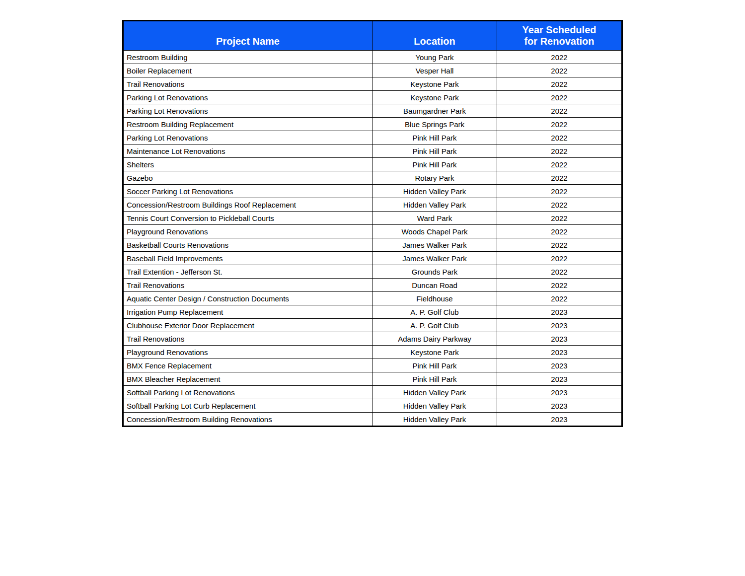| Project Name | Location | Year Scheduled for Renovation |
| --- | --- | --- |
| Restroom Building | Young Park | 2022 |
| Boiler Replacement | Vesper Hall | 2022 |
| Trail Renovations | Keystone Park | 2022 |
| Parking Lot Renovations | Keystone Park | 2022 |
| Parking Lot Renovations | Baumgardner Park | 2022 |
| Restroom Building Replacement | Blue Springs Park | 2022 |
| Parking Lot Renovations | Pink Hill Park | 2022 |
| Maintenance Lot Renovations | Pink Hill Park | 2022 |
| Shelters | Pink Hill Park | 2022 |
| Gazebo | Rotary Park | 2022 |
| Soccer Parking Lot Renovations | Hidden Valley Park | 2022 |
| Concession/Restroom Buildings Roof Replacement | Hidden Valley Park | 2022 |
| Tennis Court Conversion to Pickleball Courts | Ward Park | 2022 |
| Playground Renovations | Woods Chapel Park | 2022 |
| Basketball Courts Renovations | James Walker Park | 2022 |
| Baseball Field Improvements | James Walker Park | 2022 |
| Trail Extention - Jefferson St. | Grounds Park | 2022 |
| Trail Renovations | Duncan Road | 2022 |
| Aquatic Center Design / Construction Documents | Fieldhouse | 2022 |
| Irrigation Pump Replacement | A. P. Golf Club | 2023 |
| Clubhouse Exterior Door Replacement | A. P. Golf Club | 2023 |
| Trail Renovations | Adams Dairy Parkway | 2023 |
| Playground Renovations | Keystone Park | 2023 |
| BMX Fence Replacement | Pink Hill Park | 2023 |
| BMX Bleacher Replacement | Pink Hill Park | 2023 |
| Softball Parking Lot Renovations | Hidden Valley Park | 2023 |
| Softball Parking Lot Curb Replacement | Hidden Valley Park | 2023 |
| Concession/Restroom Building Renovations | Hidden Valley Park | 2023 |